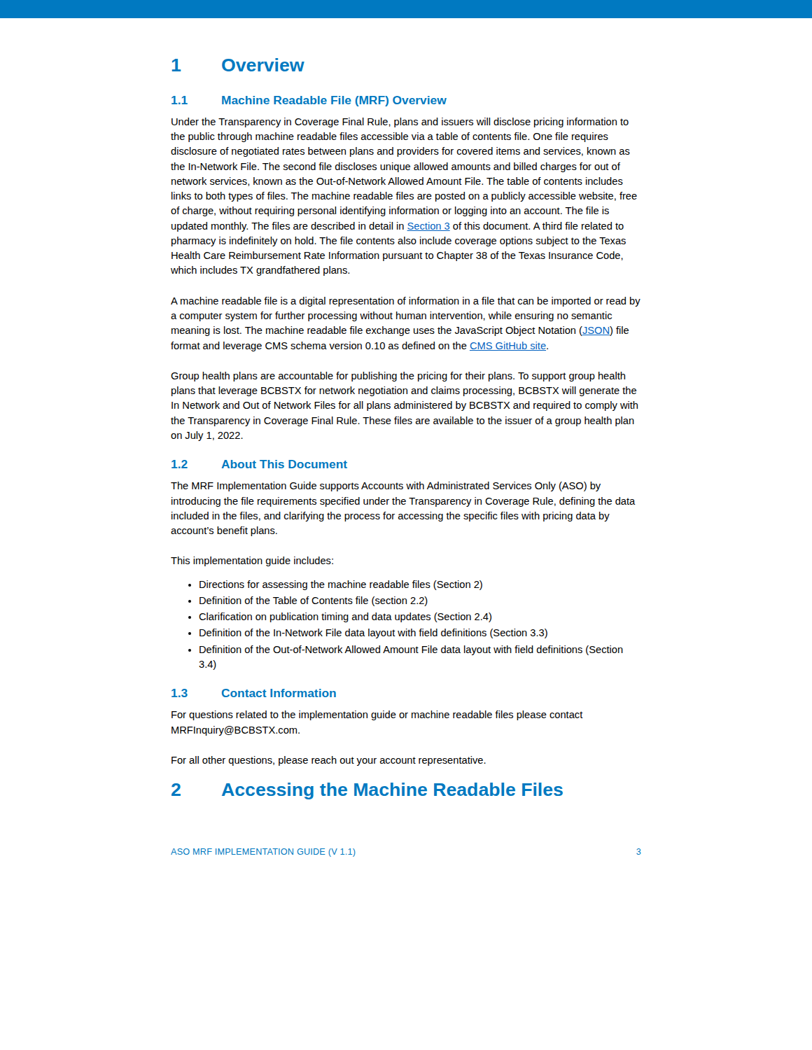1 Overview
1.1 Machine Readable File (MRF) Overview
Under the Transparency in Coverage Final Rule, plans and issuers will disclose pricing information to the public through machine readable files accessible via a table of contents file. One file requires disclosure of negotiated rates between plans and providers for covered items and services, known as the In-Network File. The second file discloses unique allowed amounts and billed charges for out of network services, known as the Out-of-Network Allowed Amount File. The table of contents includes links to both types of files. The machine readable files are posted on a publicly accessible website, free of charge, without requiring personal identifying information or logging into an account. The file is updated monthly. The files are described in detail in Section 3 of this document. A third file related to pharmacy is indefinitely on hold. The file contents also include coverage options subject to the Texas Health Care Reimbursement Rate Information pursuant to Chapter 38 of the Texas Insurance Code, which includes TX grandfathered plans.
A machine readable file is a digital representation of information in a file that can be imported or read by a computer system for further processing without human intervention, while ensuring no semantic meaning is lost. The machine readable file exchange uses the JavaScript Object Notation (JSON) file format and leverage CMS schema version 0.10 as defined on the CMS GitHub site.
Group health plans are accountable for publishing the pricing for their plans. To support group health plans that leverage BCBSTX for network negotiation and claims processing, BCBSTX will generate the In Network and Out of Network Files for all plans administered by BCBSTX and required to comply with the Transparency in Coverage Final Rule. These files are available to the issuer of a group health plan on July 1, 2022.
1.2 About This Document
The MRF Implementation Guide supports Accounts with Administrated Services Only (ASO) by introducing the file requirements specified under the Transparency in Coverage Rule, defining the data included in the files, and clarifying the process for accessing the specific files with pricing data by account’s benefit plans.
This implementation guide includes:
Directions for assessing the machine readable files (Section 2)
Definition of the Table of Contents file (section 2.2)
Clarification on publication timing and data updates (Section 2.4)
Definition of the In-Network File data layout with field definitions (Section 3.3)
Definition of the Out-of-Network Allowed Amount File data layout with field definitions (Section 3.4)
1.3 Contact Information
For questions related to the implementation guide or machine readable files please contact MRFInquiry@BCBSTX.com.
For all other questions, please reach out your account representative.
2 Accessing the Machine Readable Files
ASO MRF Implementation Guide (V 1.1)
3